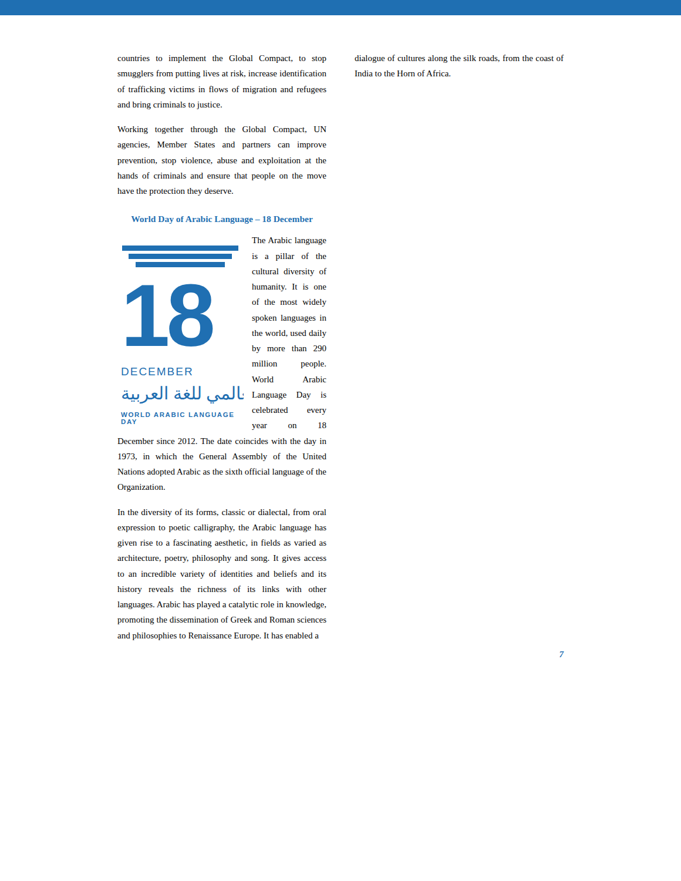countries to implement the Global Compact, to stop smugglers from putting lives at risk, increase identification of trafficking victims in flows of migration and refugees and bring criminals to justice.
Working together through the Global Compact, UN agencies, Member States and partners can improve prevention, stop violence, abuse and exploitation at the hands of criminals and ensure that people on the move have the protection they deserve.
World Day of Arabic Language – 18 December
18
DECEMBER
اليوم العالمي للغة العربية
WORLD ARABIC LANGUAGE DAY
The Arabic language is a pillar of the cultural diversity of humanity. It is one of the most widely spoken languages in the world, used daily by more than 290 million people. World Arabic Language Day is celebrated every year on 18 December since 2012. The date coincides with the day in 1973, in which the General Assembly of the United Nations adopted Arabic as the sixth official language of the Organization.
In the diversity of its forms, classic or dialectal, from oral expression to poetic calligraphy, the Arabic language has given rise to a fascinating aesthetic, in fields as varied as architecture, poetry, philosophy and song. It gives access to an incredible variety of identities and beliefs and its history reveals the richness of its links with other languages. Arabic has played a catalytic role in knowledge, promoting the dissemination of Greek and Roman sciences and philosophies to Renaissance Europe. It has enabled a
dialogue of cultures along the silk roads, from the coast of India to the Horn of Africa.
7